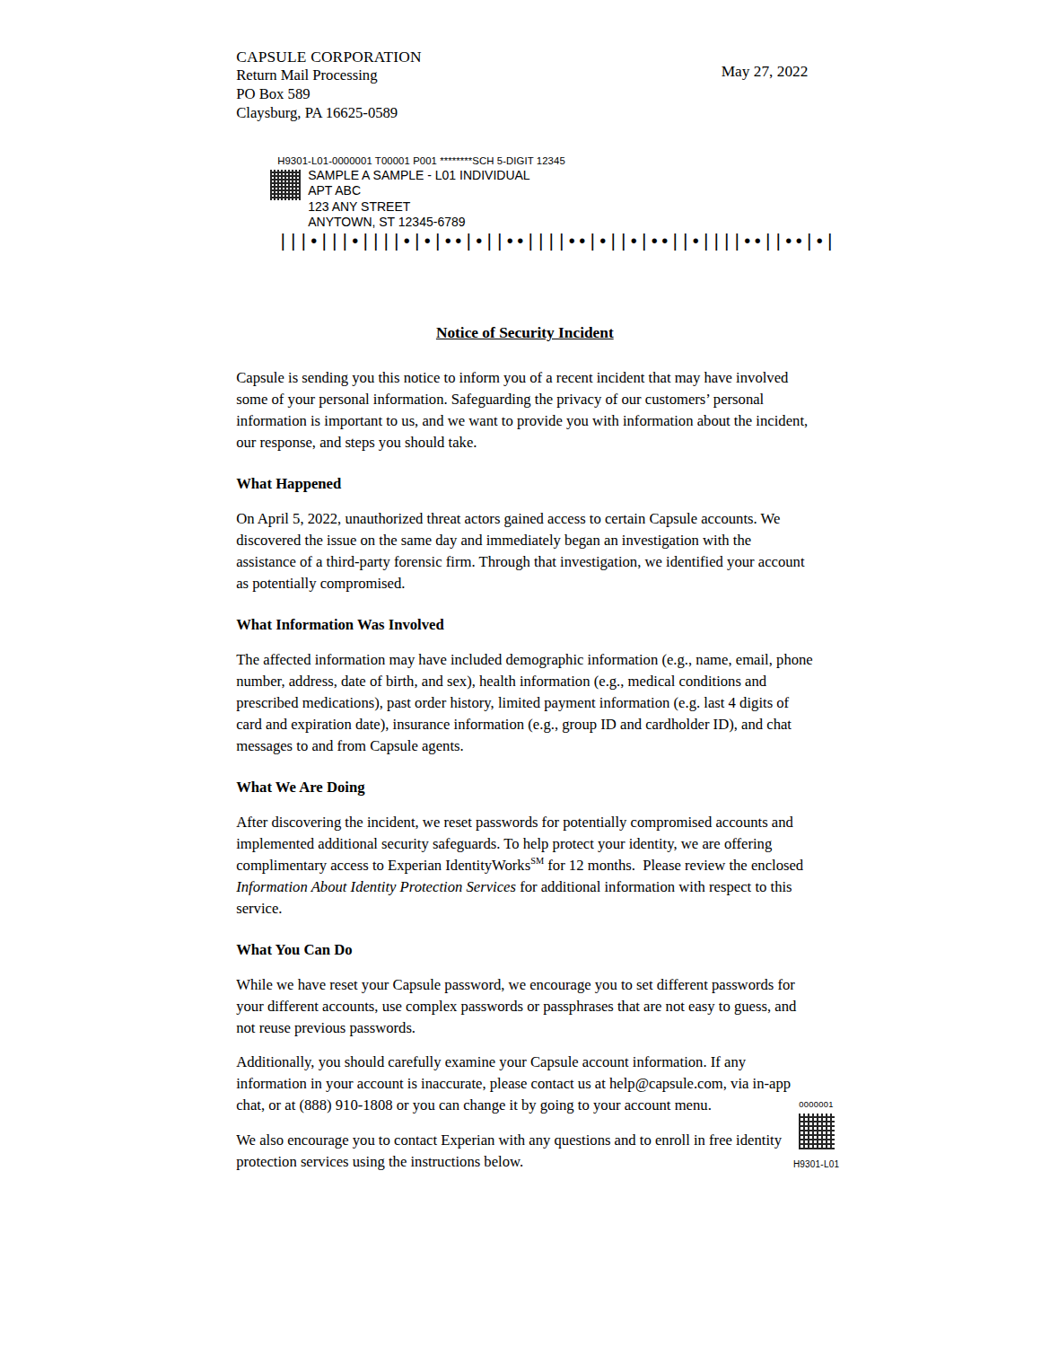CAPSULE CORPORATION
Return Mail Processing
PO Box 589
Claysburg, PA 16625-0589
May 27, 2022
H9301-L01-0000001 T00001 P001 ********SCH 5-DIGIT 12345
SAMPLE A SAMPLE - L01 INDIVIDUAL
APT ABC
123 ANY STREET
ANYTOWN, ST 12345-6789
|||•|||•||||•|•|••|•||••||||••|•||•|••||•||||••||••|•|
Notice of Security Incident
Capsule is sending you this notice to inform you of a recent incident that may have involved some of your personal information. Safeguarding the privacy of our customers’ personal information is important to us, and we want to provide you with information about the incident, our response, and steps you should take.
What Happened
On April 5, 2022, unauthorized threat actors gained access to certain Capsule accounts. We discovered the issue on the same day and immediately began an investigation with the assistance of a third-party forensic firm. Through that investigation, we identified your account as potentially compromised.
What Information Was Involved
The affected information may have included demographic information (e.g., name, email, phone number, address, date of birth, and sex), health information (e.g., medical conditions and prescribed medications), past order history, limited payment information (e.g. last 4 digits of card and expiration date), insurance information (e.g., group ID and cardholder ID), and chat messages to and from Capsule agents.
What We Are Doing
After discovering the incident, we reset passwords for potentially compromised accounts and implemented additional security safeguards. To help protect your identity, we are offering complimentary access to Experian IdentityWorksSM for 12 months. Please review the enclosed Information About Identity Protection Services for additional information with respect to this service.
What You Can Do
While we have reset your Capsule password, we encourage you to set different passwords for your different accounts, use complex passwords or passphrases that are not easy to guess, and not reuse previous passwords.
Additionally, you should carefully examine your Capsule account information. If any information in your account is inaccurate, please contact us at help@capsule.com, via in-app chat, or at (888) 910-1808 or you can change it by going to your account menu.
We also encourage you to contact Experian with any questions and to enroll in free identity protection services using the instructions below.
0000001
H9301-L01